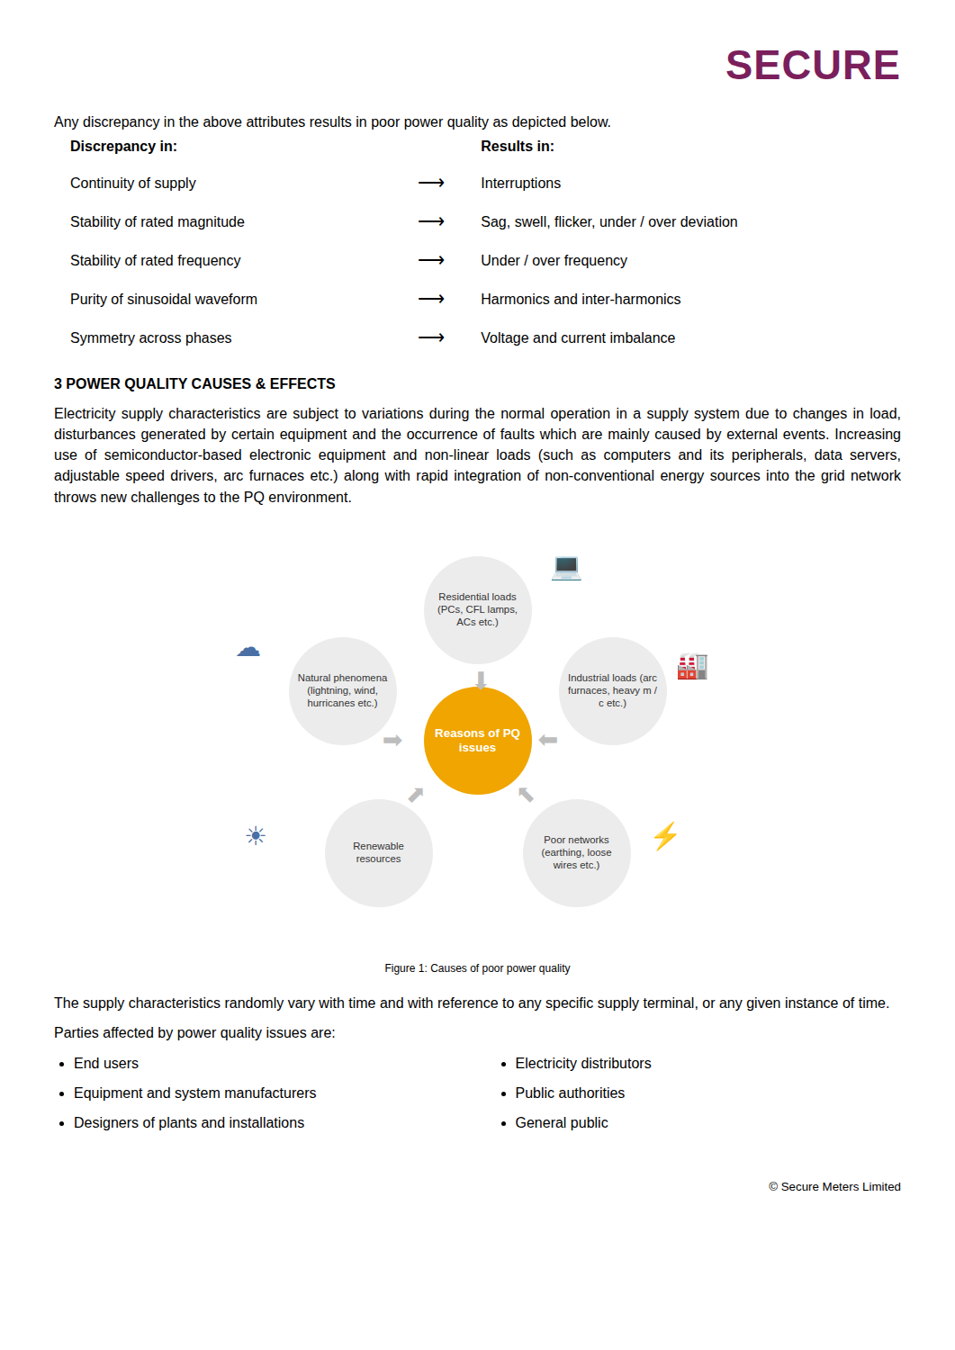SECURE
Any discrepancy in the above attributes results in poor power quality as depicted below.
| Discrepancy in: | | Results in: |
| --- | --- | --- |
| Continuity of supply | ⟶ | Interruptions |
| Stability of rated magnitude | ⟶ | Sag, swell, flicker, under / over deviation |
| Stability of rated frequency | ⟶ | Under / over frequency |
| Purity of sinusoidal waveform | ⟶ | Harmonics and inter-harmonics |
| Symmetry across phases | ⟶ | Voltage and current imbalance |
3 POWER QUALITY CAUSES & EFFECTS
Electricity supply characteristics are subject to variations during the normal operation in a supply system due to changes in load, disturbances generated by certain equipment and the occurrence of faults which are mainly caused by external events. Increasing use of semiconductor-based electronic equipment and non-linear loads (such as computers and its peripherals, data servers, adjustable speed drivers, arc furnaces etc.) along with rapid integration of non-conventional energy sources into the grid network throws new challenges to the PQ environment.
Residential loads (PCs, CFL lamps, ACs etc.)
Industrial loads (arc furnaces, heavy m / c etc.)
Poor networks (earthing, loose wires etc.)
Renewable resources
Natural phenomena (lightning, wind, hurricanes etc.)
Reasons of PQ issues
⬇
⬇
⬇
⬇
⬇
💻
🏭
⚡
☀
☁
Figure 1: Causes of poor power quality
The supply characteristics randomly vary with time and with reference to any specific supply terminal, or any given instance of time.
Parties affected by power quality issues are:
End users
Equipment and system manufacturers
Designers of plants and installations
Electricity distributors
Public authorities
General public
© Secure Meters Limited